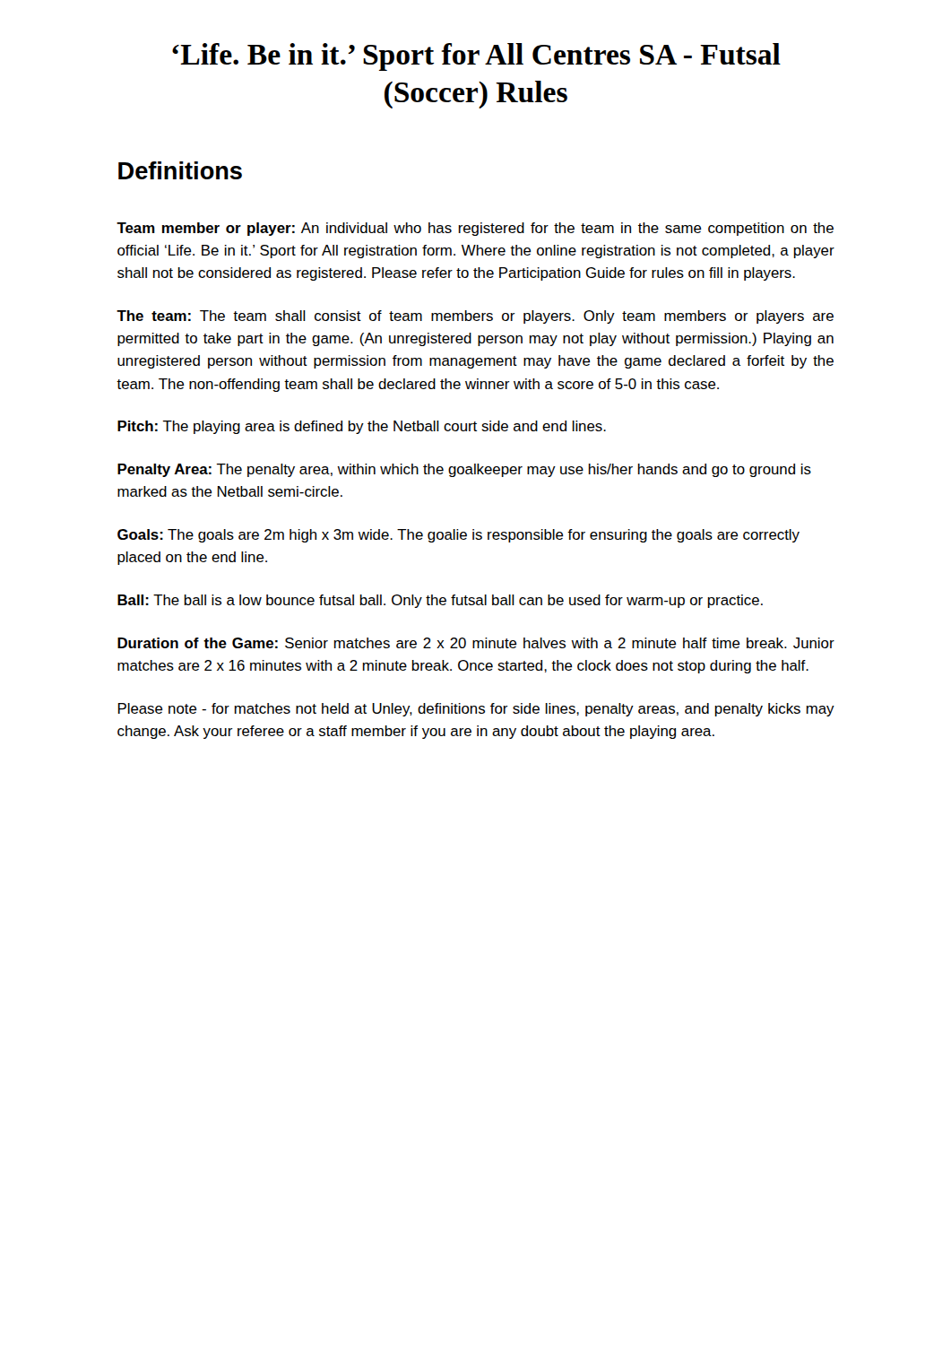‘Life. Be in it.’ Sport for All Centres SA - Futsal (Soccer) Rules
Definitions
Team member or player: An individual who has registered for the team in the same competition on the official ‘Life. Be in it.’ Sport for All registration form. Where the online registration is not completed, a player shall not be considered as registered. Please refer to the Participation Guide for rules on fill in players.
The team: The team shall consist of team members or players. Only team members or players are permitted to take part in the game. (An unregistered person may not play without permission.) Playing an unregistered person without permission from management may have the game declared a forfeit by the team. The non-offending team shall be declared the winner with a score of 5-0 in this case.
Pitch: The playing area is defined by the Netball court side and end lines.
Penalty Area: The penalty area, within which the goalkeeper may use his/her hands and go to ground is marked as the Netball semi-circle.
Goals: The goals are 2m high x 3m wide. The goalie is responsible for ensuring the goals are correctly placed on the end line.
Ball: The ball is a low bounce futsal ball. Only the futsal ball can be used for warm-up or practice.
Duration of the Game: Senior matches are 2 x 20 minute halves with a 2 minute half time break. Junior matches are 2 x 16 minutes with a 2 minute break. Once started, the clock does not stop during the half.
Please note - for matches not held at Unley, definitions for side lines, penalty areas, and penalty kicks may change. Ask your referee or a staff member if you are in any doubt about the playing area.